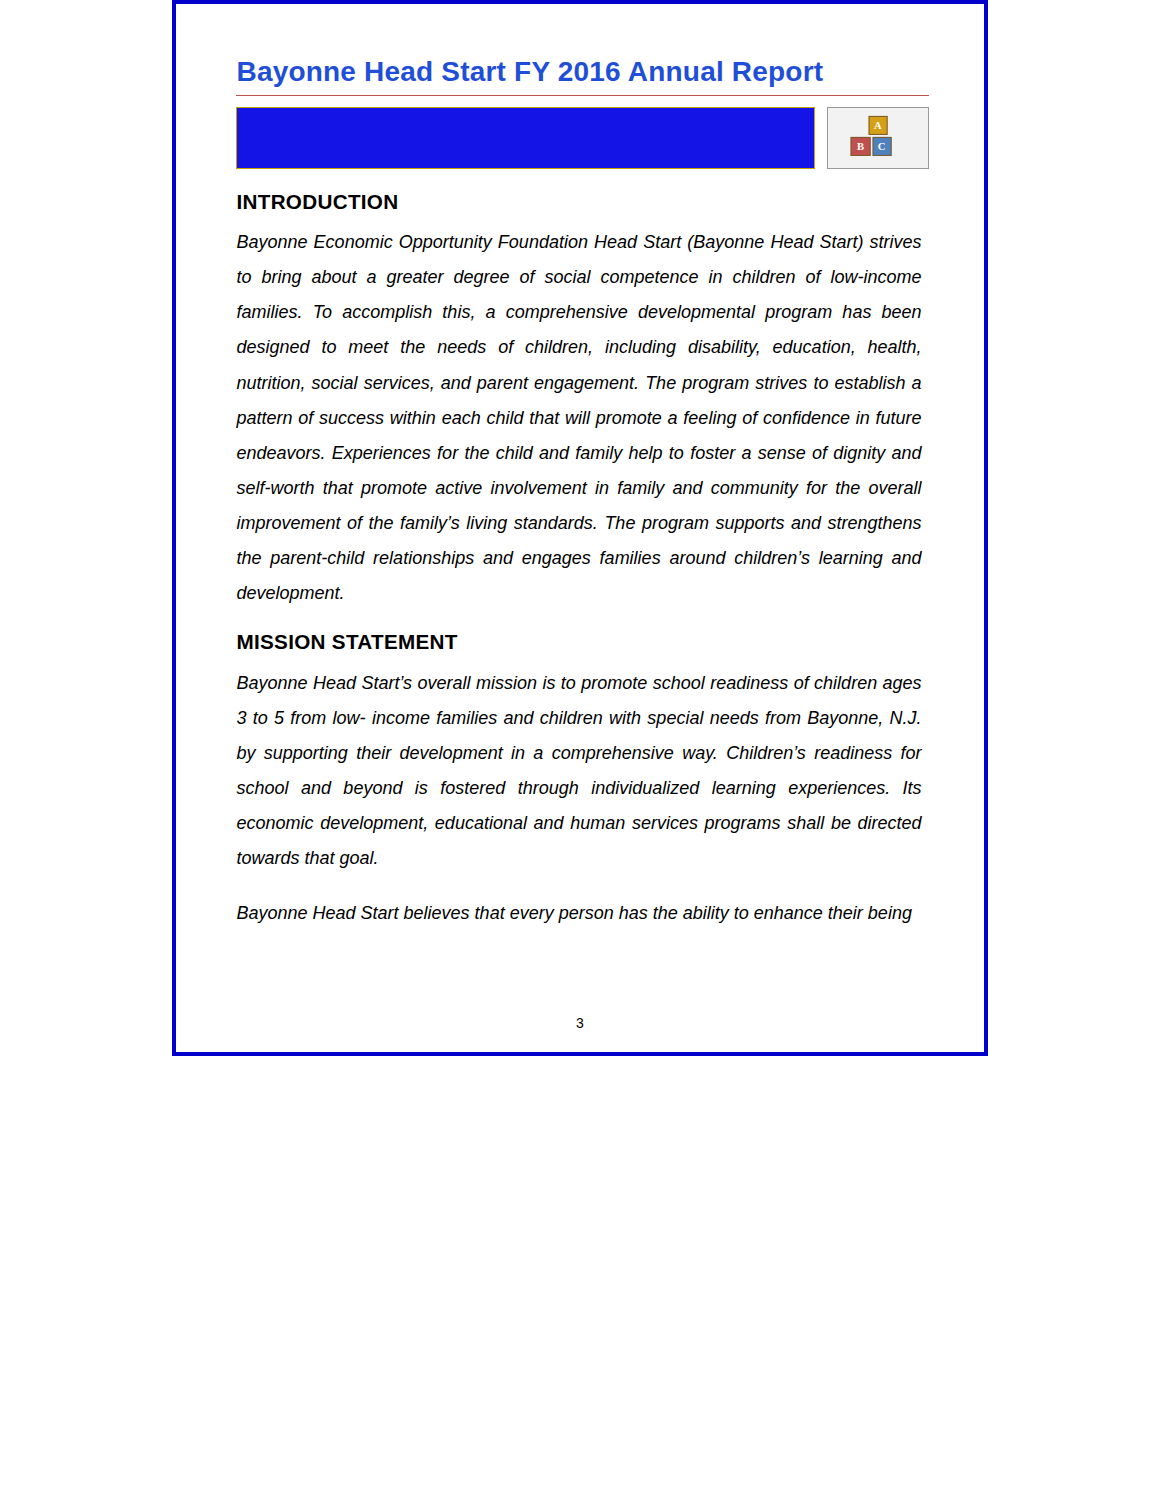Bayonne Head Start FY 2016 Annual Report
A
B
C
INTRODUCTION
Bayonne Economic Opportunity Foundation Head Start (Bayonne Head Start) strives to bring about a greater degree of social competence in children of low-income families. To accomplish this, a comprehensive developmental program has been designed to meet the needs of children, including disability, education, health, nutrition, social services, and parent engagement. The program strives to establish a pattern of success within each child that will promote a feeling of confidence in future endeavors. Experiences for the child and family help to foster a sense of dignity and self-worth that promote active involvement in family and community for the overall improvement of the family’s living standards. The program supports and strengthens the parent-child relationships and engages families around children’s learning and development.
MISSION STATEMENT
Bayonne Head Start’s overall mission is to promote school readiness of children ages 3 to 5 from low- income families and children with special needs from Bayonne, N.J. by supporting their development in a comprehensive way. Children’s readiness for school and beyond is fostered through individualized learning experiences. Its economic development, educational and human services programs shall be directed towards that goal.
Bayonne Head Start believes that every person has the ability to enhance their being
3